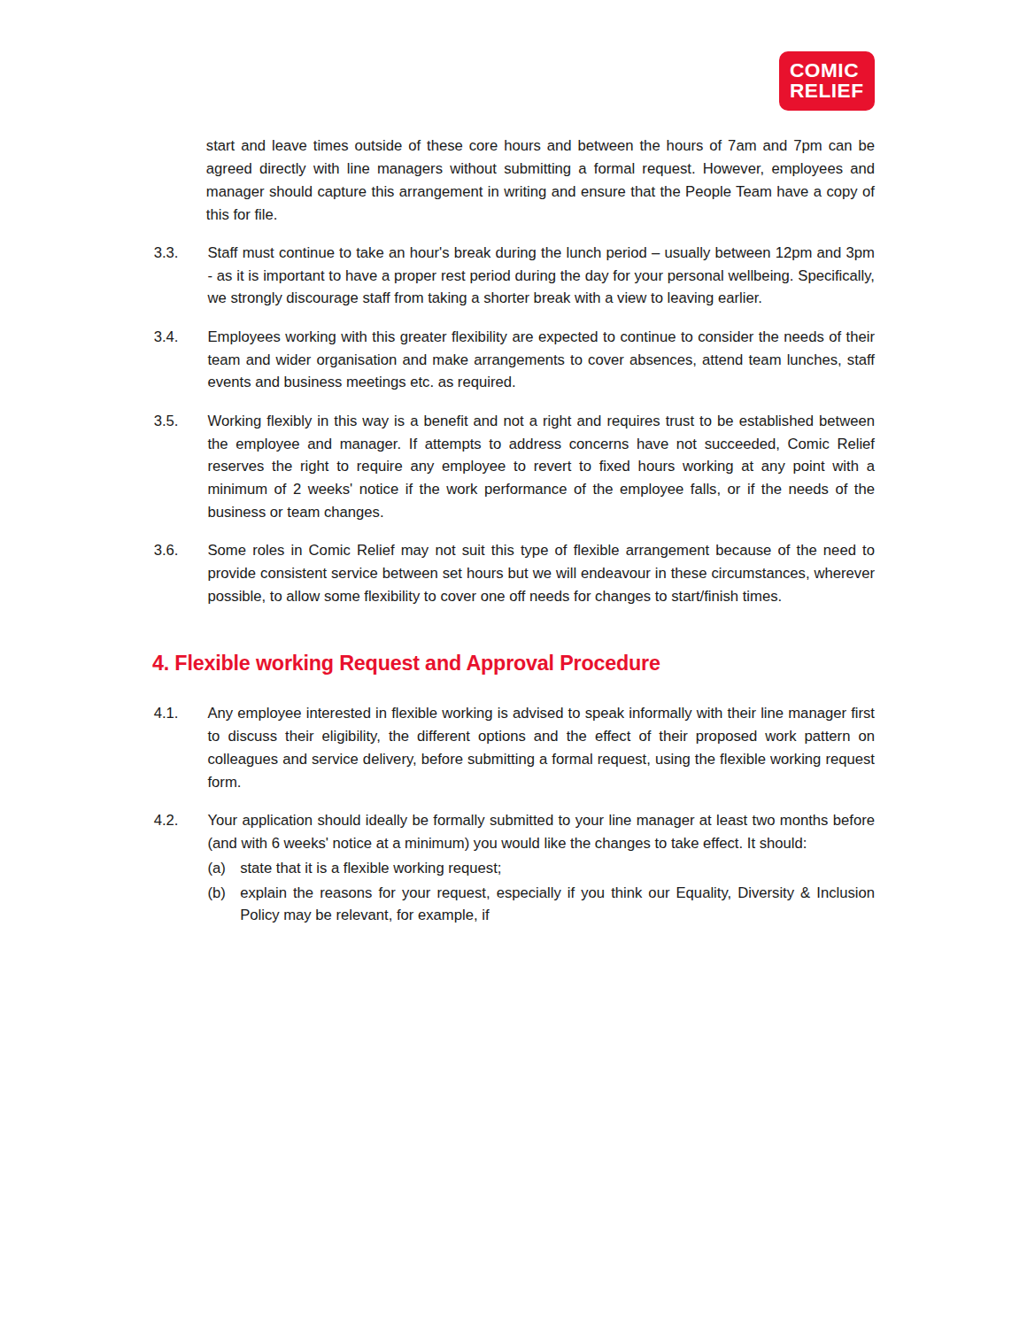Comic
Relief
start and leave times outside of these core hours and between the hours of 7am and 7pm can be agreed directly with line managers without submitting a formal request. However, employees and manager should capture this arrangement in writing and ensure that the People Team have a copy of this for file.
3.3.
Staff must continue to take an hour's break during the lunch period – usually between 12pm and 3pm - as it is important to have a proper rest period during the day for your personal wellbeing. Specifically, we strongly discourage staff from taking a shorter break with a view to leaving earlier.
3.4.
Employees working with this greater flexibility are expected to continue to consider the needs of their team and wider organisation and make arrangements to cover absences, attend team lunches, staff events and business meetings etc. as required.
3.5.
Working flexibly in this way is a benefit and not a right and requires trust to be established between the employee and manager. If attempts to address concerns have not succeeded, Comic Relief reserves the right to require any employee to revert to fixed hours working at any point with a minimum of 2 weeks' notice if the work performance of the employee falls, or if the needs of the business or team changes.
3.6.
Some roles in Comic Relief may not suit this type of flexible arrangement because of the need to provide consistent service between set hours but we will endeavour in these circumstances, wherever possible, to allow some flexibility to cover one off needs for changes to start/finish times.
4. Flexible working Request and Approval Procedure
4.1.
Any employee interested in flexible working is advised to speak informally with their line manager first to discuss their eligibility, the different options and the effect of their proposed work pattern on colleagues and service delivery, before submitting a formal request, using the flexible working request form.
4.2.
Your application should ideally be formally submitted to your line manager at least two months before (and with 6 weeks' notice at a minimum) you would like the changes to take effect. It should:
(a) state that it is a flexible working request;
(b) explain the reasons for your request, especially if you think our Equality, Diversity & Inclusion Policy may be relevant, for example, if